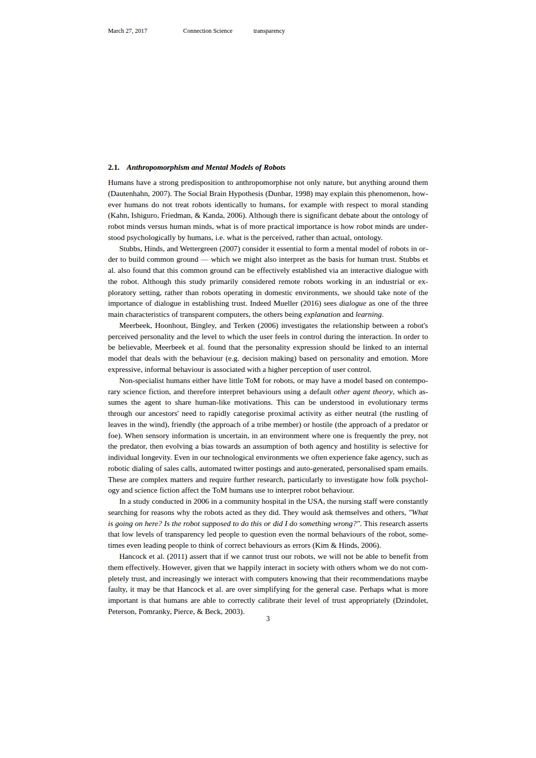March 27, 2017 Connection Science transparency
2.1. Anthropomorphism and Mental Models of Robots
Humans have a strong predisposition to anthropomorphise not only nature, but anything around them (Dautenhahn, 2007). The Social Brain Hypothesis (Dunbar, 1998) may explain this phenomenon, however humans do not treat robots identically to humans, for example with respect to moral standing (Kahn, Ishiguro, Friedman, & Kanda, 2006). Although there is significant debate about the ontology of robot minds versus human minds, what is of more practical importance is how robot minds are understood psychologically by humans, i.e. what is the perceived, rather than actual, ontology.
Stubbs, Hinds, and Wettergreen (2007) consider it essential to form a mental model of robots in order to build common ground — which we might also interpret as the basis for human trust. Stubbs et al. also found that this common ground can be effectively established via an interactive dialogue with the robot. Although this study primarily considered remote robots working in an industrial or exploratory setting, rather than robots operating in domestic environments, we should take note of the importance of dialogue in establishing trust. Indeed Mueller (2016) sees dialogue as one of the three main characteristics of transparent computers, the others being explanation and learning.
Meerbeek, Hoonhout, Bingley, and Terken (2006) investigates the relationship between a robot's perceived personality and the level to which the user feels in control during the interaction. In order to be believable, Meerbeek et al. found that the personality expression should be linked to an internal model that deals with the behaviour (e.g. decision making) based on personality and emotion. More expressive, informal behaviour is associated with a higher perception of user control.
Non-specialist humans either have little ToM for robots, or may have a model based on contemporary science fiction, and therefore interpret behaviours using a default other agent theory, which assumes the agent to share human-like motivations. This can be understood in evolutionary terms through our ancestors' need to rapidly categorise proximal activity as either neutral (the rustling of leaves in the wind), friendly (the approach of a tribe member) or hostile (the approach of a predator or foe). When sensory information is uncertain, in an environment where one is frequently the prey, not the predator, then evolving a bias towards an assumption of both agency and hostility is selective for individual longevity. Even in our technological environments we often experience fake agency, such as robotic dialing of sales calls, automated twitter postings and auto-generated, personalised spam emails. These are complex matters and require further research, particularly to investigate how folk psychology and science fiction affect the ToM humans use to interpret robot behaviour.
In a study conducted in 2006 in a community hospital in the USA, the nursing staff were constantly searching for reasons why the robots acted as they did. They would ask themselves and others, "What is going on here? Is the robot supposed to do this or did I do something wrong?". This research asserts that low levels of transparency led people to question even the normal behaviours of the robot, sometimes even leading people to think of correct behaviours as errors (Kim & Hinds, 2006).
Hancock et al. (2011) assert that if we cannot trust our robots, we will not be able to benefit from them effectively. However, given that we happily interact in society with others whom we do not completely trust, and increasingly we interact with computers knowing that their recommendations maybe faulty, it may be that Hancock et al. are over simplifying for the general case. Perhaps what is more important is that humans are able to correctly calibrate their level of trust appropriately (Dzindolet, Peterson, Pomranky, Pierce, & Beck, 2003).
3